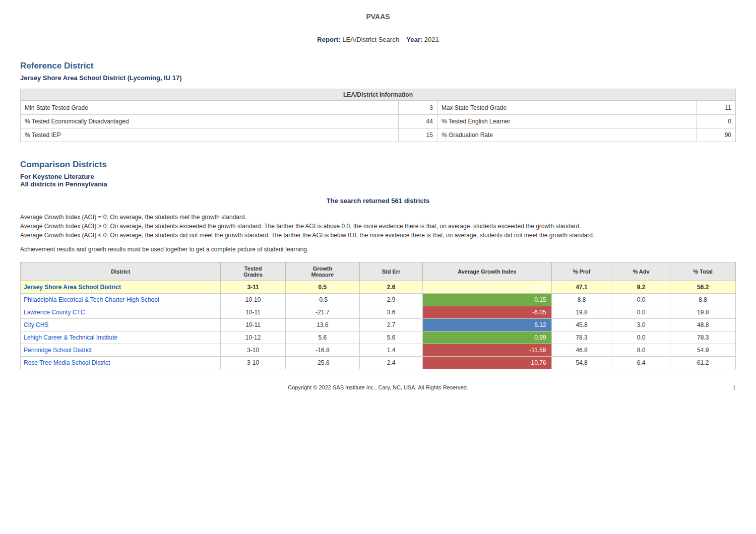PVAAS
Report: LEA/District Search Year: 2021
Reference District
Jersey Shore Area School District (Lycoming, IU 17)
LEA/District Information
| Min State Tested Grade | 3 | Max State Tested Grade | 11 |
| % Tested Economically Disadvantaged | 44 | % Tested English Learner | 0 |
| % Tested IEP | 15 | % Graduation Rate | 90 |
Comparison Districts
For Keystone Literature
All districts in Pennsylvania
The search returned 561 districts
Average Growth Index (AGI) = 0: On average, the students met the growth standard.
Average Growth Index (AGI) > 0: On average, the students exceeded the growth standard. The farther the AGI is above 0.0, the more evidence there is that, on average, students exceeded the growth standard.
Average Growth Index (AGI) < 0: On average, the students did not meet the growth standard. The farther the AGI is below 0.0, the more evidence there is that, on average, students did not meet the growth standard.
Achievement results and growth results must be used together to get a complete picture of student learning.
| District | Tested Grades | Growth Measure | Std Err | Average Growth Index | % Prof | % Adv | % Total |
| --- | --- | --- | --- | --- | --- | --- | --- |
| Jersey Shore Area School District | 3-11 | 0.5 | 2.6 | 0.21 | 47.1 | 9.2 | 56.2 |
| Philadelphia Electrical & Tech Charter High School | 10-10 | -0.5 | 2.9 | -0.15 | 8.8 | 0.0 | 8.8 |
| Lawrence County CTC | 10-11 | -21.7 | 3.6 | -6.05 | 19.8 | 0.0 | 19.8 |
| City CHS | 10-11 | 13.6 | 2.7 | 5.12 | 45.8 | 3.0 | 48.8 |
| Lehigh Career & Technical Institute | 10-12 | 5.6 | 5.6 | 0.99 | 78.3 | 0.0 | 78.3 |
| Pennridge School District | 3-10 | -16.8 | 1.4 | -11.59 | 46.8 | 8.0 | 54.9 |
| Rose Tree Media School District | 3-10 | -25.6 | 2.4 | -10.76 | 54.8 | 6.4 | 61.2 |
Copyright © 2022 SAS Institute Inc., Cary, NC, USA. All Rights Reserved. 1